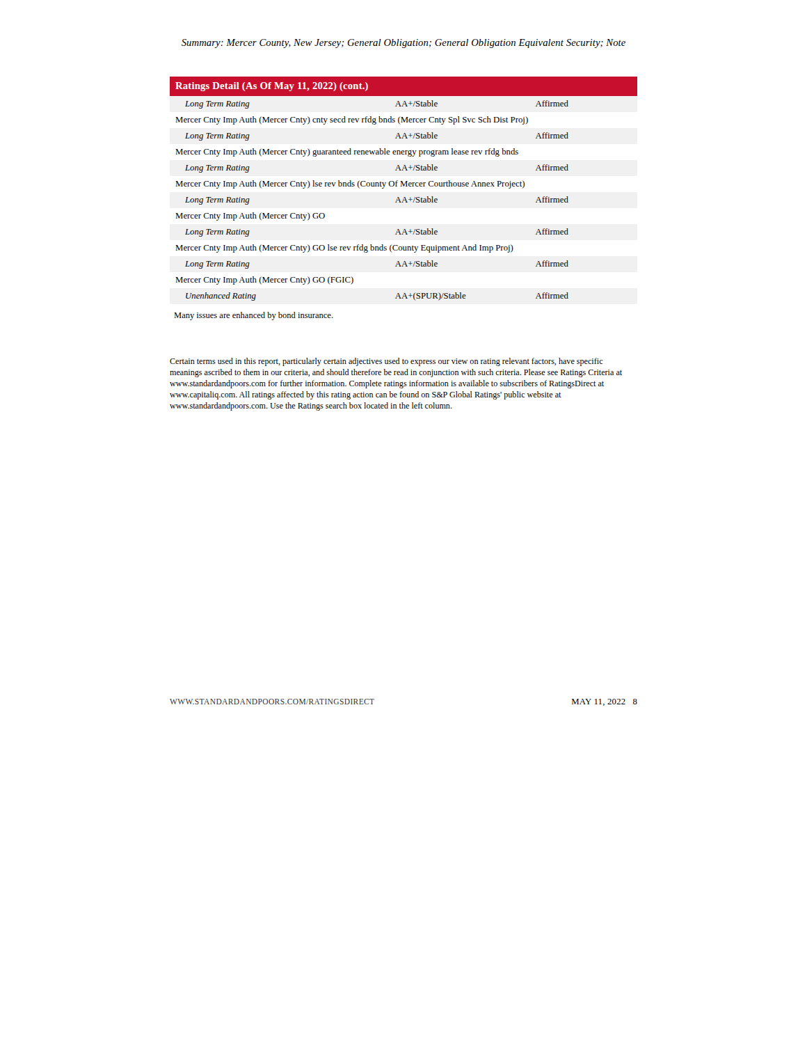Summary: Mercer County, New Jersey; General Obligation; General Obligation Equivalent Security; Note
Ratings Detail (As Of May 11, 2022) (cont.)
| Long Term Rating | AA+/Stable | Affirmed |
| Mercer Cnty Imp Auth (Mercer Cnty) cnty secd rev rfdg bnds (Mercer Cnty Spl Svc Sch Dist Proj) |
| Long Term Rating | AA+/Stable | Affirmed |
| Mercer Cnty Imp Auth (Mercer Cnty) guaranteed renewable energy program lease rev rfdg bnds |
| Long Term Rating | AA+/Stable | Affirmed |
| Mercer Cnty Imp Auth (Mercer Cnty) lse rev bnds (County Of Mercer Courthouse Annex Project) |
| Long Term Rating | AA+/Stable | Affirmed |
| Mercer Cnty Imp Auth (Mercer Cnty) GO |
| Long Term Rating | AA+/Stable | Affirmed |
| Mercer Cnty Imp Auth (Mercer Cnty) GO lse rev rfdg bnds (County Equipment And Imp Proj) |
| Long Term Rating | AA+/Stable | Affirmed |
| Mercer Cnty Imp Auth (Mercer Cnty) GO (FGIC) |
| Unenhanced Rating | AA+(SPUR)/Stable | Affirmed |
Many issues are enhanced by bond insurance.
Certain terms used in this report, particularly certain adjectives used to express our view on rating relevant factors, have specific meanings ascribed to them in our criteria, and should therefore be read in conjunction with such criteria. Please see Ratings Criteria at www.standardandpoors.com for further information. Complete ratings information is available to subscribers of RatingsDirect at www.capitaliq.com. All ratings affected by this rating action can be found on S&P Global Ratings' public website at www.standardandpoors.com. Use the Ratings search box located in the left column.
WWW.STANDARDANDPOORS.COM/RATINGSDIRECT
MAY 11, 20228